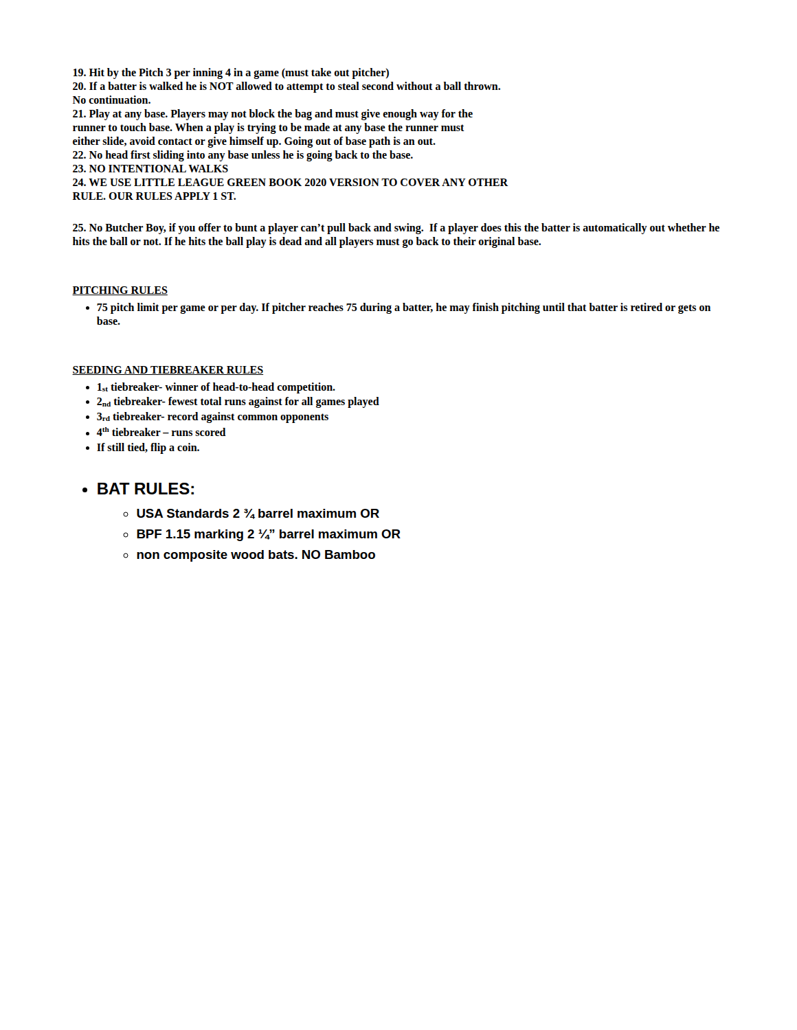19. Hit by the Pitch 3 per inning 4 in a game (must take out pitcher)
20. If a batter is walked he is NOT allowed to attempt to steal second without a ball thrown.
No continuation.
21. Play at any base. Players may not block the bag and must give enough way for the
runner to touch base. When a play is trying to be made at any base the runner must
either slide, avoid contact or give himself up. Going out of base path is an out.
22. No head first sliding into any base unless he is going back to the base.
23. NO INTENTIONAL WALKS
24. WE USE LITTLE LEAGUE GREEN BOOK 2020 VERSION TO COVER ANY OTHER
RULE. OUR RULES APPLY 1 ST.
25. No Butcher Boy, if you offer to bunt a player can’t pull back and swing. If a player does this the batter is automatically out whether he hits the ball or not. If he hits the ball play is dead and all players must go back to their original base.
PITCHING RULES
75 pitch limit per game or per day. If pitcher reaches 75 during a batter, he may finish pitching until that batter is retired or gets on base.
SEEDING AND TIEBREAKER RULES
1st tiebreaker- winner of head-to-head competition.
2nd tiebreaker- fewest total runs against for all games played
3rd tiebreaker- record against common opponents
4th tiebreaker – runs scored
If still tied, flip a coin.
BAT RULES:
USA Standards 2 ¾ barrel maximum OR
BPF 1.15 marking 2 ¼” barrel maximum OR
non composite wood bats. NO Bamboo